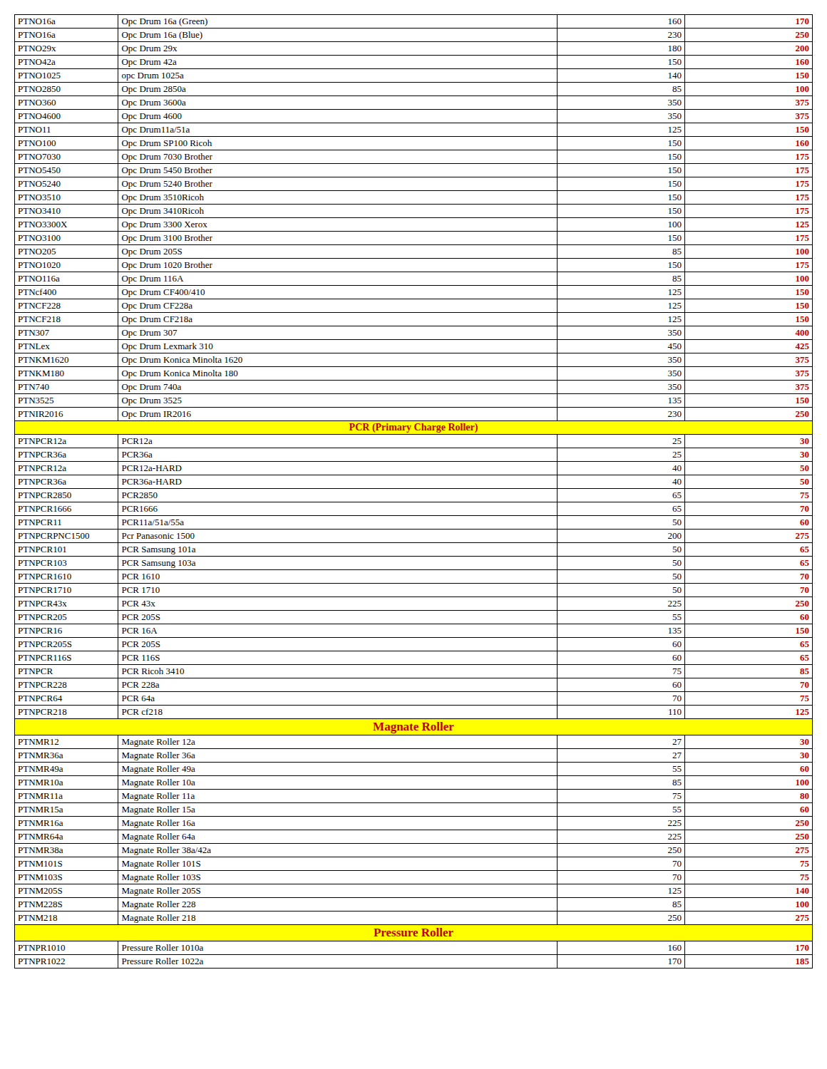| PTNO16a | Opc Drum 16a (Green) | 160 | 170 |
| PTNO16a | Opc Drum 16a (Blue) | 230 | 250 |
| PTNO29x | Opc Drum 29x | 180 | 200 |
| PTNO42a | Opc Drum 42a | 150 | 160 |
| PTNO1025 | opc Drum 1025a | 140 | 150 |
| PTNO2850 | Opc Drum 2850a | 85 | 100 |
| PTNO360 | Opc Drum 3600a | 350 | 375 |
| PTNO4600 | Opc Drum 4600 | 350 | 375 |
| PTNO11 | Opc Drum11a/51a | 125 | 150 |
| PTNO100 | Opc Drum SP100 Ricoh | 150 | 160 |
| PTNO7030 | Opc Drum 7030 Brother | 150 | 175 |
| PTNO5450 | Opc Drum 5450 Brother | 150 | 175 |
| PTNO5240 | Opc Drum 5240 Brother | 150 | 175 |
| PTNO3510 | Opc Drum 3510Ricoh | 150 | 175 |
| PTNO3410 | Opc Drum 3410Ricoh | 150 | 175 |
| PTNO3300X | Opc Drum 3300 Xerox | 100 | 125 |
| PTNO3100 | Opc Drum 3100 Brother | 150 | 175 |
| PTNO205 | Opc Drum 205S | 85 | 100 |
| PTNO1020 | Opc Drum 1020 Brother | 150 | 175 |
| PTNO116a | Opc Drum 116A | 85 | 100 |
| PTNcf400 | Opc Drum CF400/410 | 125 | 150 |
| PTNCF228 | Opc Drum CF228a | 125 | 150 |
| PTNCF218 | Opc Drum CF218a | 125 | 150 |
| PTN307 | Opc Drum 307 | 350 | 400 |
| PTNLex | Opc Drum Lexmark 310 | 450 | 425 |
| PTNKM1620 | Opc Drum Konica Minolta 1620 | 350 | 375 |
| PTNKM180 | Opc Drum Konica Minolta 180 | 350 | 375 |
| PTN740 | Opc Drum 740a | 350 | 375 |
| PTN3525 | Opc Drum 3525 | 135 | 150 |
| PTNIR2016 | Opc Drum IR2016 | 230 | 250 |
| PCR (Primary Charge Roller) |
| PTNPCR12a | PCR12a | 25 | 30 |
| PTNPCR36a | PCR36a | 25 | 30 |
| PTNPCR12a | PCR12a-HARD | 40 | 50 |
| PTNPCR36a | PCR36a-HARD | 40 | 50 |
| PTNPCR2850 | PCR2850 | 65 | 75 |
| PTNPCR1666 | PCR1666 | 65 | 70 |
| PTNPCR11 | PCR11a/51a/55a | 50 | 60 |
| PTNPCRPNC1500 | Pcr Panasonic 1500 | 200 | 275 |
| PTNPCR101 | PCR Samsung 101a | 50 | 65 |
| PTNPCR103 | PCR Samsung 103a | 50 | 65 |
| PTNPCR1610 | PCR 1610 | 50 | 70 |
| PTNPCR1710 | PCR 1710 | 50 | 70 |
| PTNPCR43x | PCR 43x | 225 | 250 |
| PTNPCR205 | PCR 205S | 55 | 60 |
| PTNPCR16 | PCR 16A | 135 | 150 |
| PTNPCR205S | PCR 205S | 60 | 65 |
| PTNPCR116S | PCR 116S | 60 | 65 |
| PTNPCR | PCR Ricoh 3410 | 75 | 85 |
| PTNPCR228 | PCR 228a | 60 | 70 |
| PTNPCR64 | PCR 64a | 70 | 75 |
| PTNPCR218 | PCR cf218 | 110 | 125 |
| Magnate Roller |
| PTNMR12 | Magnate Roller 12a | 27 | 30 |
| PTNMR36a | Magnate Roller 36a | 27 | 30 |
| PTNMR49a | Magnate Roller 49a | 55 | 60 |
| PTNMR10a | Magnate Roller 10a | 85 | 100 |
| PTNMR11a | Magnate Roller 11a | 75 | 80 |
| PTNMR15a | Magnate Roller 15a | 55 | 60 |
| PTNMR16a | Magnate Roller 16a | 225 | 250 |
| PTNMR64a | Magnate Roller 64a | 225 | 250 |
| PTNMR38a | Magnate Roller 38a/42a | 250 | 275 |
| PTNM101S | Magnate Roller 101S | 70 | 75 |
| PTNM103S | Magnate Roller 103S | 70 | 75 |
| PTNM205S | Magnate Roller 205S | 125 | 140 |
| PTNM228S | Magnate Roller 228 | 85 | 100 |
| PTNM218 | Magnate Roller 218 | 250 | 275 |
| Pressure Roller |
| PTNPR1010 | Pressure Roller 1010a | 160 | 170 |
| PTNPR1022 | Pressure Roller 1022a | 170 | 185 |